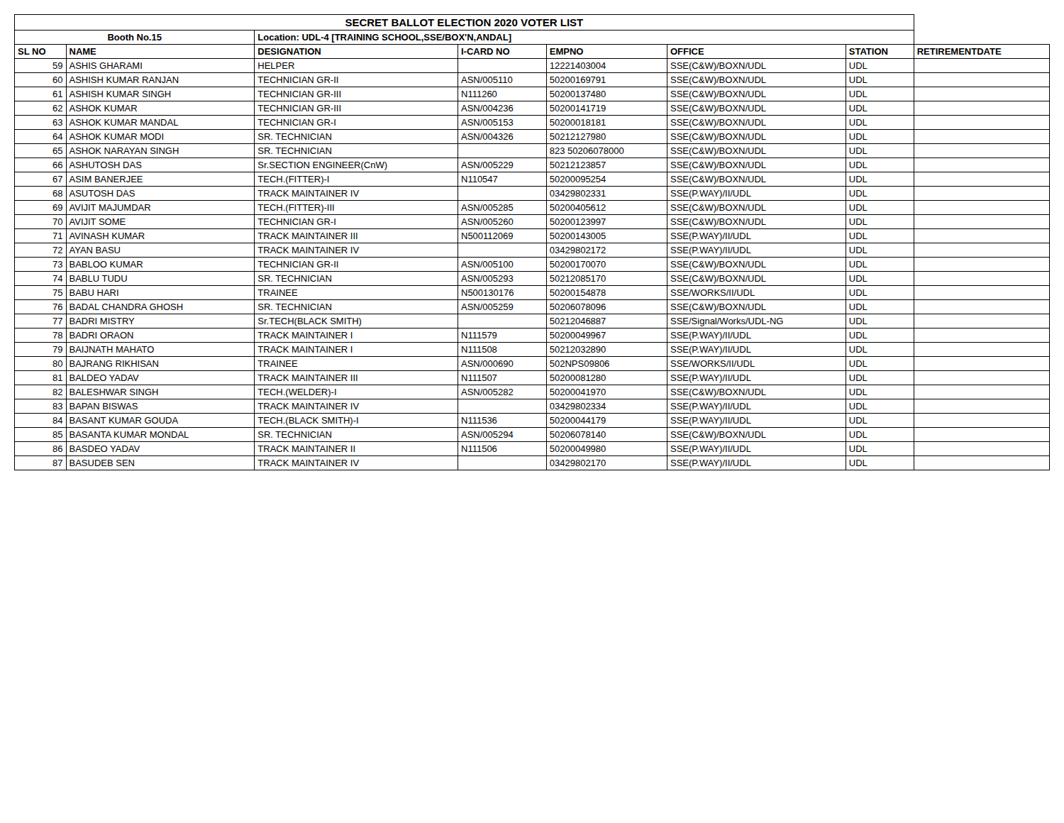| SECRET BALLOT ELECTION 2020 VOTER LIST |
| Booth No.15 | Location: UDL-4 [TRAINING SCHOOL,SSE/BOX'N,ANDAL] |
| SL NO | NAME | DESIGNATION | I-CARD NO | EMPNO | OFFICE | STATION | RETIREMENTDATE |
| 59 | ASHIS GHARAMI | HELPER | | 12221403004 | SSE(C&W)/BOXN/UDL | UDL | |
| 60 | ASHISH KUMAR RANJAN | TECHNICIAN GR-II | ASN/005110 | 50200169791 | SSE(C&W)/BOXN/UDL | UDL | |
| 61 | ASHISH KUMAR SINGH | TECHNICIAN GR-III | N111260 | 50200137480 | SSE(C&W)/BOXN/UDL | UDL | |
| 62 | ASHOK KUMAR | TECHNICIAN GR-III | ASN/004236 | 50200141719 | SSE(C&W)/BOXN/UDL | UDL | |
| 63 | ASHOK KUMAR MANDAL | TECHNICIAN GR-I | ASN/005153 | 50200018181 | SSE(C&W)/BOXN/UDL | UDL | |
| 64 | ASHOK KUMAR MODI | SR. TECHNICIAN | ASN/004326 | 50212127980 | SSE(C&W)/BOXN/UDL | UDL | |
| 65 | ASHOK NARAYAN SINGH | SR. TECHNICIAN | | 823 50206078000 | SSE(C&W)/BOXN/UDL | UDL | |
| 66 | ASHUTOSH DAS | Sr.SECTION ENGINEER(CnW) | ASN/005229 | 50212123857 | SSE(C&W)/BOXN/UDL | UDL | |
| 67 | ASIM BANERJEE | TECH.(FITTER)-I | N110547 | 50200095254 | SSE(C&W)/BOXN/UDL | UDL | |
| 68 | ASUTOSH DAS | TRACK MAINTAINER IV | | 03429802331 | SSE(P.WAY)/II/UDL | UDL | |
| 69 | AVIJIT MAJUMDAR | TECH.(FITTER)-III | ASN/005285 | 50200405612 | SSE(C&W)/BOXN/UDL | UDL | |
| 70 | AVIJIT SOME | TECHNICIAN GR-I | ASN/005260 | 50200123997 | SSE(C&W)/BOXN/UDL | UDL | |
| 71 | AVINASH KUMAR | TRACK MAINTAINER III | N500112069 | 50200143005 | SSE(P.WAY)/II/UDL | UDL | |
| 72 | AYAN BASU | TRACK MAINTAINER IV | | 03429802172 | SSE(P.WAY)/II/UDL | UDL | |
| 73 | BABLOO KUMAR | TECHNICIAN GR-II | ASN/005100 | 50200170070 | SSE(C&W)/BOXN/UDL | UDL | |
| 74 | BABLU TUDU | SR. TECHNICIAN | ASN/005293 | 50212085170 | SSE(C&W)/BOXN/UDL | UDL | |
| 75 | BABU HARI | TRAINEE | N500130176 | 50200154878 | SSE/WORKS/II/UDL | UDL | |
| 76 | BADAL CHANDRA GHOSH | SR. TECHNICIAN | ASN/005259 | 50206078096 | SSE(C&W)/BOXN/UDL | UDL | |
| 77 | BADRI MISTRY | Sr.TECH(BLACK SMITH) | | 50212046887 | SSE/Signal/Works/UDL-NG | UDL | |
| 78 | BADRI ORAON | TRACK MAINTAINER I | N111579 | 50200049967 | SSE(P.WAY)/II/UDL | UDL | |
| 79 | BAIJNATH MAHATO | TRACK MAINTAINER I | N111508 | 50212032890 | SSE(P.WAY)/II/UDL | UDL | |
| 80 | BAJRANG RIKHISAN | TRAINEE | ASN/000690 | 502NPS09806 | SSE/WORKS/II/UDL | UDL | |
| 81 | BALDEO YADAV | TRACK MAINTAINER III | N111507 | 50200081280 | SSE(P.WAY)/II/UDL | UDL | |
| 82 | BALESHWAR SINGH | TECH.(WELDER)-I | ASN/005282 | 50200041970 | SSE(C&W)/BOXN/UDL | UDL | |
| 83 | BAPAN BISWAS | TRACK MAINTAINER IV | | 03429802334 | SSE(P.WAY)/II/UDL | UDL | |
| 84 | BASANT KUMAR GOUDA | TECH.(BLACK SMITH)-I | N111536 | 50200044179 | SSE(P.WAY)/II/UDL | UDL | |
| 85 | BASANTA KUMAR MONDAL | SR. TECHNICIAN | ASN/005294 | 50206078140 | SSE(C&W)/BOXN/UDL | UDL | |
| 86 | BASDEO YADAV | TRACK MAINTAINER II | N111506 | 50200049980 | SSE(P.WAY)/II/UDL | UDL | |
| 87 | BASUDEB SEN | TRACK MAINTAINER IV | | 03429802170 | SSE(P.WAY)/II/UDL | UDL | |